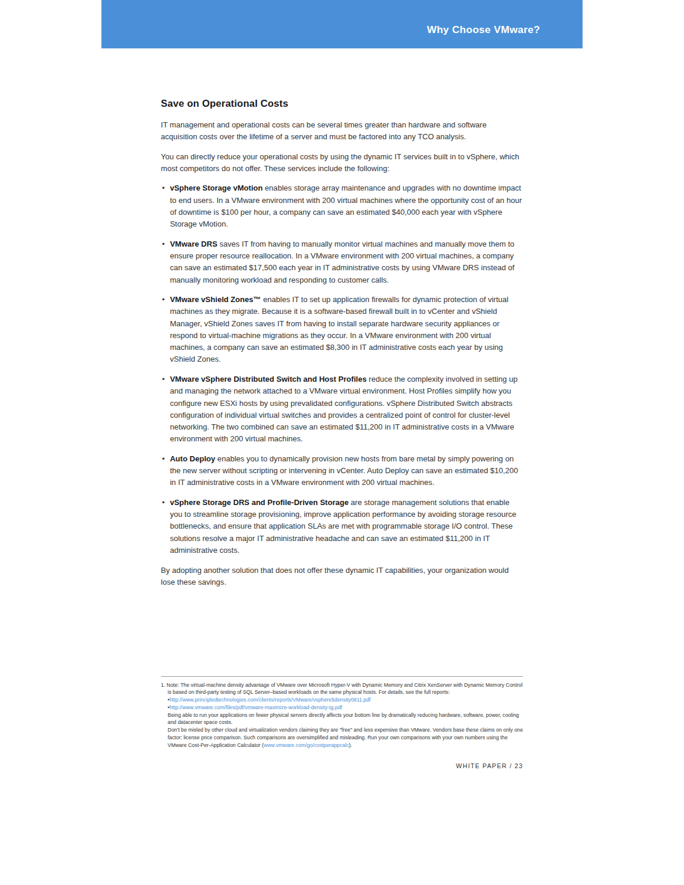Why Choose VMware?
Save on Operational Costs
IT management and operational costs can be several times greater than hardware and software acquisition costs over the lifetime of a server and must be factored into any TCO analysis.
You can directly reduce your operational costs by using the dynamic IT services built in to vSphere, which most competitors do not offer. These services include the following:
vSphere Storage vMotion enables storage array maintenance and upgrades with no downtime impact to end users. In a VMware environment with 200 virtual machines where the opportunity cost of an hour of downtime is $100 per hour, a company can save an estimated $40,000 each year with vSphere Storage vMotion.
VMware DRS saves IT from having to manually monitor virtual machines and manually move them to ensure proper resource reallocation. In a VMware environment with 200 virtual machines, a company can save an estimated $17,500 each year in IT administrative costs by using VMware DRS instead of manually monitoring workload and responding to customer calls.
VMware vShield Zones™ enables IT to set up application firewalls for dynamic protection of virtual machines as they migrate. Because it is a software-based firewall built in to vCenter and vShield Manager, vShield Zones saves IT from having to install separate hardware security appliances or respond to virtual-machine migrations as they occur. In a VMware environment with 200 virtual machines, a company can save an estimated $8,300 in IT administrative costs each year by using vShield Zones.
VMware vSphere Distributed Switch and Host Profiles reduce the complexity involved in setting up and managing the network attached to a VMware virtual environment. Host Profiles simplify how you configure new ESXi hosts by using prevalidated configurations. vSphere Distributed Switch abstracts configuration of individual virtual switches and provides a centralized point of control for cluster-level networking. The two combined can save an estimated $11,200 in IT administrative costs in a VMware environment with 200 virtual machines.
Auto Deploy enables you to dynamically provision new hosts from bare metal by simply powering on the new server without scripting or intervening in vCenter. Auto Deploy can save an estimated $10,200 in IT administrative costs in a VMware environment with 200 virtual machines.
vSphere Storage DRS and Profile-Driven Storage are storage management solutions that enable you to streamline storage provisioning, improve application performance by avoiding storage resource bottlenecks, and ensure that application SLAs are met with programmable storage I/O control. These solutions resolve a major IT administrative headache and can save an estimated $11,200 in IT administrative costs.
By adopting another solution that does not offer these dynamic IT capabilities, your organization would lose these savings.
1. Note: The virtual-machine density advantage of VMware over Microsoft Hyper-V with Dynamic Memory and Citrix XenServer with Dynamic Memory Control
is based on third-party testing of SQL Server–based workloads on the same physical hosts. For details, see the full reports:
•http://www.principledtechnologies.com/clients/reports/VMware/vsphere5density0811.pdf
•http://www.vmware.com/files/pdf/vmware-maximize-workload-density-tg.pdf
Being able to run your applications on fewer physical servers directly affects your bottom line by dramatically reducing hardware, software, power, cooling
and datacenter space costs.
Don't be misled by other cloud and virtualization vendors claiming they are "free" and less expensive than VMware. Vendors base these claims on only one
factor: license price comparison. Such comparisons are oversimplified and misleading. Run your own comparisons with your own numbers using the
VMware Cost-Per-Application Calculator (www.vmware.com/go/costperappcalc).
WHITE PAPER / 23